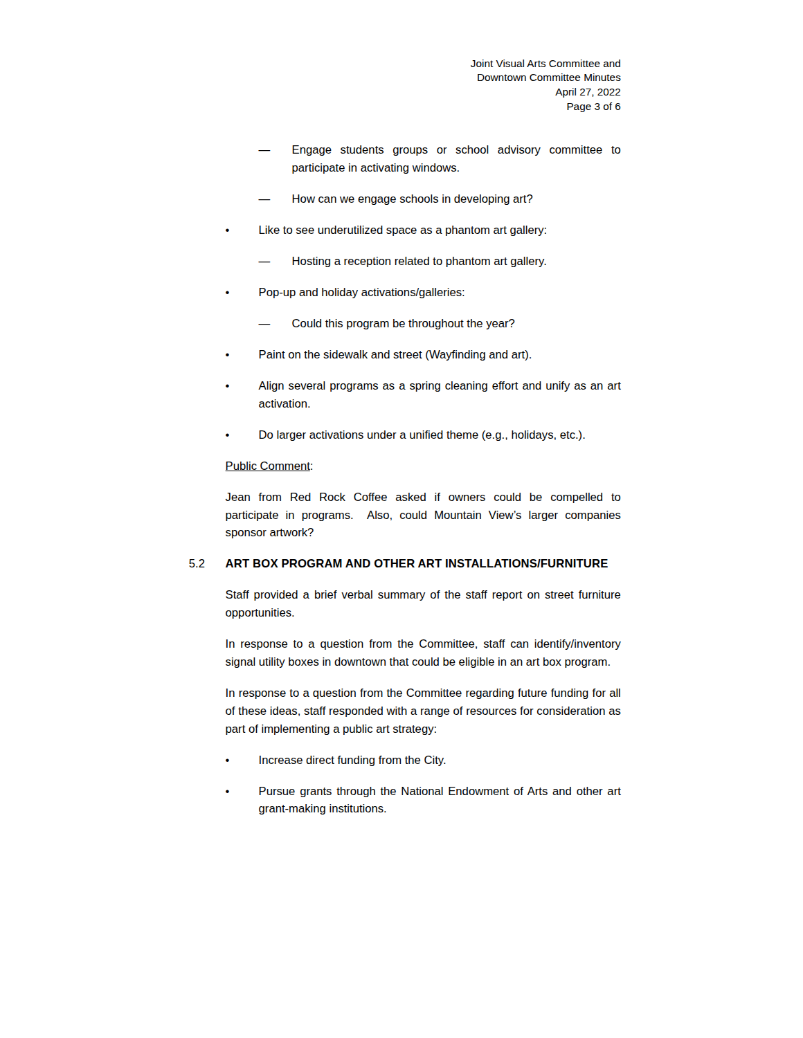Joint Visual Arts Committee and
Downtown Committee Minutes
April 27, 2022
Page 3 of 6
Engage students groups or school advisory committee to participate in activating windows.
How can we engage schools in developing art?
Like to see underutilized space as a phantom art gallery:
Hosting a reception related to phantom art gallery.
Pop-up and holiday activations/galleries:
Could this program be throughout the year?
Paint on the sidewalk and street (Wayfinding and art).
Align several programs as a spring cleaning effort and unify as an art activation.
Do larger activations under a unified theme (e.g., holidays, etc.).
Public Comment:
Jean from Red Rock Coffee asked if owners could be compelled to participate in programs. Also, could Mountain View’s larger companies sponsor artwork?
5.2
Art Box Program and Other Art Installations/Furniture
Staff provided a brief verbal summary of the staff report on street furniture opportunities.
In response to a question from the Committee, staff can identify/inventory signal utility boxes in downtown that could be eligible in an art box program.
In response to a question from the Committee regarding future funding for all of these ideas, staff responded with a range of resources for consideration as part of implementing a public art strategy:
Increase direct funding from the City.
Pursue grants through the National Endowment of Arts and other art grant-making institutions.